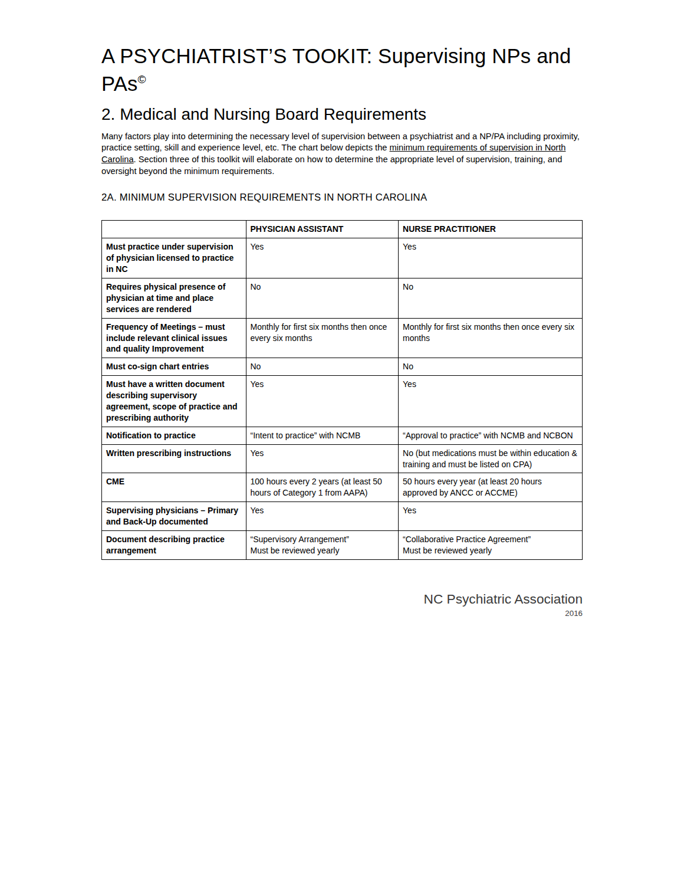A PSYCHIATRIST’S TOOKIT: Supervising NPs and PAs©
2. Medical and Nursing Board Requirements
Many factors play into determining the necessary level of supervision between a psychiatrist and a NP/PA including proximity, practice setting, skill and experience level, etc. The chart below depicts the minimum requirements of supervision in North Carolina. Section three of this toolkit will elaborate on how to determine the appropriate level of supervision, training, and oversight beyond the minimum requirements.
2A. MINIMUM SUPERVISION REQUIREMENTS IN NORTH CAROLINA
| | PHYSICIAN ASSISTANT | NURSE PRACTITIONER |
| --- | --- | --- |
| Must practice under supervision of physician licensed to practice in NC | Yes | Yes |
| Requires physical presence of physician at time and place services are rendered | No | No |
| Frequency of Meetings – must include relevant clinical issues and quality Improvement | Monthly for first six months then once every six months | Monthly for first six months then once every six months |
| Must co-sign chart entries | No | No |
| Must have a written document describing supervisory agreement, scope of practice and prescribing authority | Yes | Yes |
| Notification to practice | “Intent to practice” with NCMB | “Approval to practice” with NCMB and NCBON |
| Written prescribing instructions | Yes | No (but medications must be within education & training and must be listed on CPA) |
| CME | 100 hours every 2 years (at least 50 hours of Category 1 from AAPA) | 50 hours every year (at least 20 hours approved by ANCC or ACCME) |
| Supervising physicians – Primary and Back-Up documented | Yes | Yes |
| Document describing practice arrangement | “Supervisory Arrangement” Must be reviewed yearly | “Collaborative Practice Agreement” Must be reviewed yearly |
NC Psychiatric Association
2016